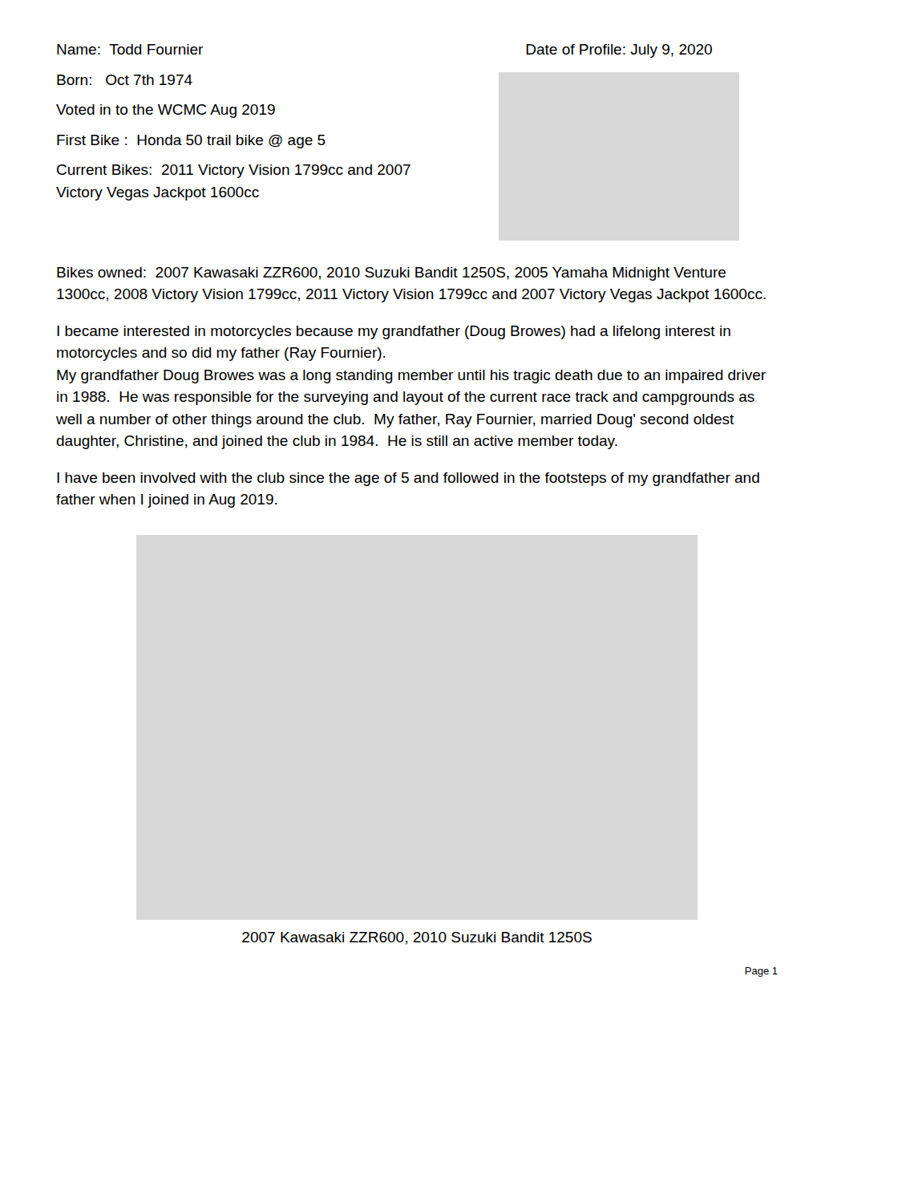Date of Profile: July 9, 2020
Name: Todd Fournier
Born: Oct 7th 1974
Voted in to the WCMC Aug 2019
First Bike : Honda 50 trail bike @ age 5
Current Bikes: 2011 Victory Vision 1799cc and 2007 Victory Vegas Jackpot 1600cc
Bikes owned: 2007 Kawasaki ZZR600, 2010 Suzuki Bandit 1250S, 2005 Yamaha Midnight Venture 1300cc, 2008 Victory Vision 1799cc, 2011 Victory Vision 1799cc and 2007 Victory Vegas Jackpot 1600cc.
I became interested in motorcycles because my grandfather (Doug Browes) had a lifelong interest in motorcycles and so did my father (Ray Fournier).
My grandfather Doug Browes was a long standing member until his tragic death due to an impaired driver in 1988. He was responsible for the surveying and layout of the current race track and campgrounds as well a number of other things around the club. My father, Ray Fournier, married Doug' second oldest daughter, Christine, and joined the club in 1984. He is still an active member today.
I have been involved with the club since the age of 5 and followed in the footsteps of my grandfather and father when I joined in Aug 2019.
2007 Kawasaki ZZR600, 2010 Suzuki Bandit 1250S
Page 1